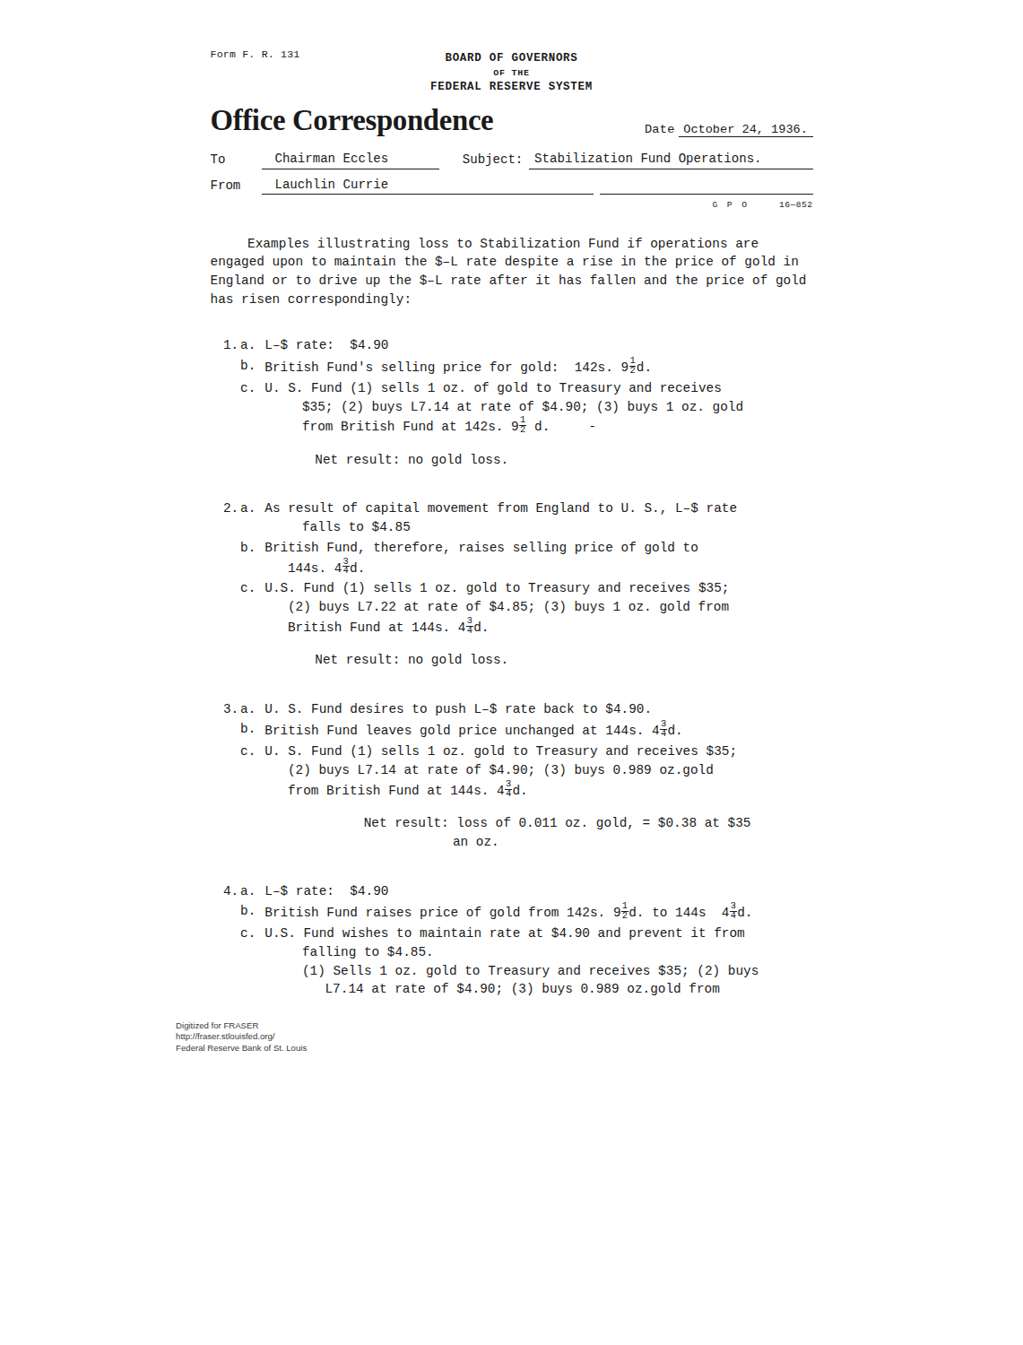Form F. R. 131
BOARD OF GOVERNORS
OF THE
FEDERAL RESERVE SYSTEM
Office Correspondence
Date October 24, 1936.
To Chairman Eccles Subject: Stabilization Fund Operations.
From Lauchlin Currie
G P O 16—852
Examples illustrating loss to Stabilization Fund if operations are engaged upon to maintain the $–L rate despite a rise in the price of gold in England or to drive up the $–L rate after it has fallen and the price of gold has risen correspondingly:
1.
a. L–$ rate: $4.90
b. British Fund's selling price for gold: 142s. 912d.
c. U. S. Fund (1) sells 1 oz. of gold to Treasury and receives $35; (2) buys L7.14 at rate of $4.90; (3) buys 1 oz. gold from British Fund at 142s. 912 d. -
Net result: no gold loss.
2.
a. As result of capital movement from England to U. S., L–$ rate falls to $4.85
b. British Fund, therefore, raises selling price of gold to 144s. 434d.
c. U.S. Fund (1) sells 1 oz. gold to Treasury and receives $35; (2) buys L7.22 at rate of $4.85; (3) buys 1 oz. gold from British Fund at 144s. 434d.
Net result: no gold loss.
3.
a. U. S. Fund desires to push L–$ rate back to $4.90.
b. British Fund leaves gold price unchanged at 144s. 434d.
c. U. S. Fund (1) sells 1 oz. gold to Treasury and receives $35; (2) buys L7.14 at rate of $4.90; (3) buys 0.989 oz.gold from British Fund at 144s. 434d.
Net result: loss of 0.011 oz. gold, = $0.38 at $35 an oz.
4.
a. L–$ rate: $4.90
b. British Fund raises price of gold from 142s. 912d. to 144s 434d.
c. U.S. Fund wishes to maintain rate at $4.90 and prevent it from falling to $4.85. (1) Sells 1 oz. gold to Treasury and receives $35; (2) buys L7.14 at rate of $4.90; (3) buys 0.989 oz.gold from
Digitized for FRASER
http://fraser.stlouisfed.org/
Federal Reserve Bank of St. Louis